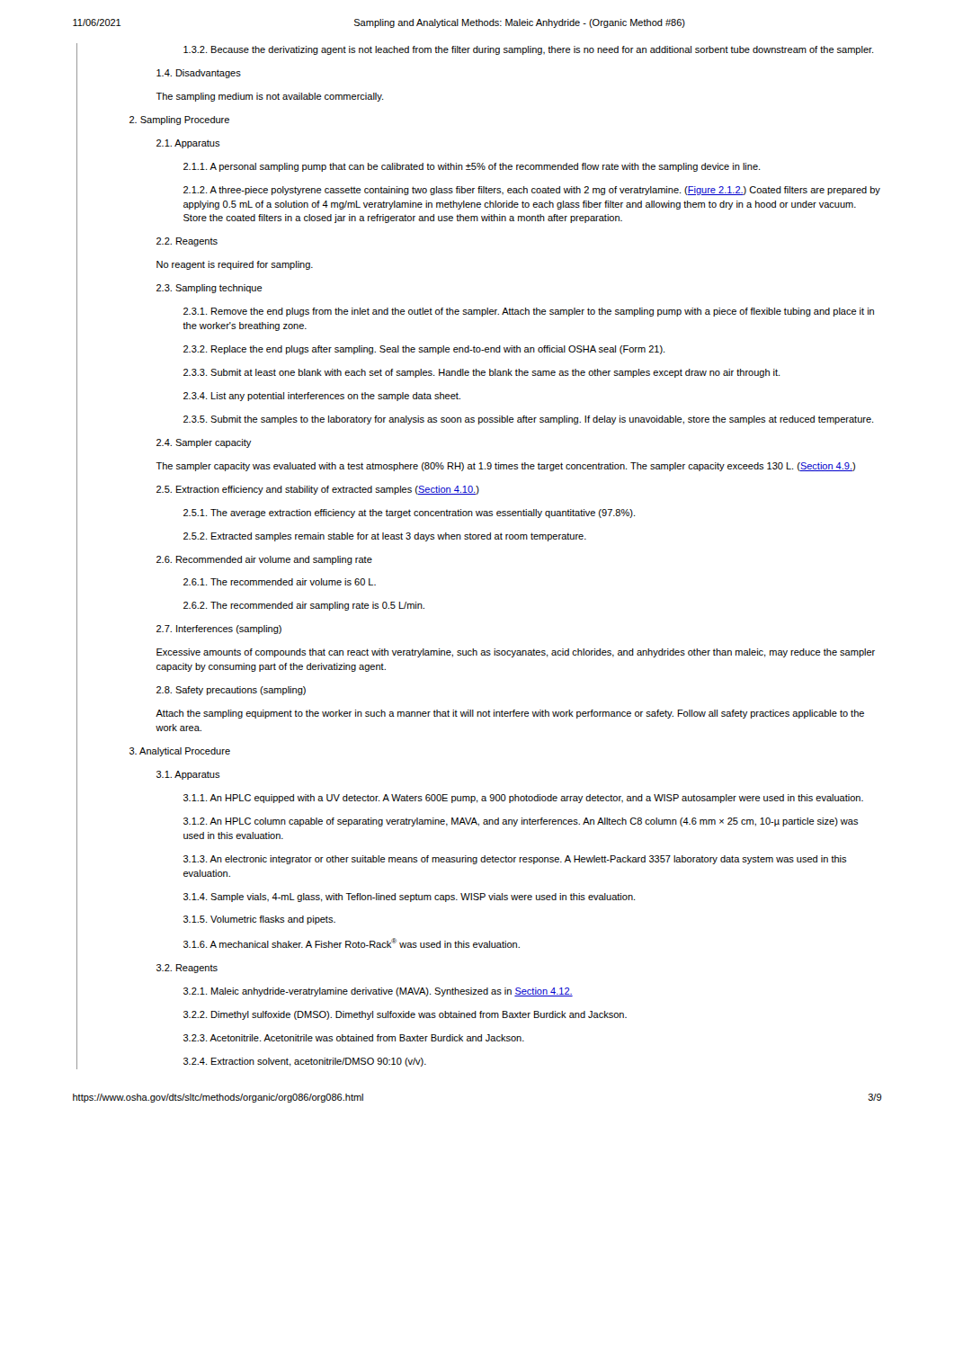11/06/2021
Sampling and Analytical Methods: Maleic Anhydride - (Organic Method #86)
1.3.2. Because the derivatizing agent is not leached from the filter during sampling, there is no need for an additional sorbent tube downstream of the sampler.
1.4. Disadvantages
The sampling medium is not available commercially.
2. Sampling Procedure
2.1. Apparatus
2.1.1. A personal sampling pump that can be calibrated to within ±5% of the recommended flow rate with the sampling device in line.
2.1.2. A three-piece polystyrene cassette containing two glass fiber filters, each coated with 2 mg of veratrylamine. (Figure 2.1.2.) Coated filters are prepared by applying 0.5 mL of a solution of 4 mg/mL veratrylamine in methylene chloride to each glass fiber filter and allowing them to dry in a hood or under vacuum. Store the coated filters in a closed jar in a refrigerator and use them within a month after preparation.
2.2. Reagents
No reagent is required for sampling.
2.3. Sampling technique
2.3.1. Remove the end plugs from the inlet and the outlet of the sampler. Attach the sampler to the sampling pump with a piece of flexible tubing and place it in the worker's breathing zone.
2.3.2. Replace the end plugs after sampling. Seal the sample end-to-end with an official OSHA seal (Form 21).
2.3.3. Submit at least one blank with each set of samples. Handle the blank the same as the other samples except draw no air through it.
2.3.4. List any potential interferences on the sample data sheet.
2.3.5. Submit the samples to the laboratory for analysis as soon as possible after sampling. If delay is unavoidable, store the samples at reduced temperature.
2.4. Sampler capacity
The sampler capacity was evaluated with a test atmosphere (80% RH) at 1.9 times the target concentration. The sampler capacity exceeds 130 L. (Section 4.9.)
2.5. Extraction efficiency and stability of extracted samples (Section 4.10.)
2.5.1. The average extraction efficiency at the target concentration was essentially quantitative (97.8%).
2.5.2. Extracted samples remain stable for at least 3 days when stored at room temperature.
2.6. Recommended air volume and sampling rate
2.6.1. The recommended air volume is 60 L.
2.6.2. The recommended air sampling rate is 0.5 L/min.
2.7. Interferences (sampling)
Excessive amounts of compounds that can react with veratrylamine, such as isocyanates, acid chlorides, and anhydrides other than maleic, may reduce the sampler capacity by consuming part of the derivatizing agent.
2.8. Safety precautions (sampling)
Attach the sampling equipment to the worker in such a manner that it will not interfere with work performance or safety. Follow all safety practices applicable to the work area.
3. Analytical Procedure
3.1. Apparatus
3.1.1. An HPLC equipped with a UV detector. A Waters 600E pump, a 900 photodiode array detector, and a WISP autosampler were used in this evaluation.
3.1.2. An HPLC column capable of separating veratrylamine, MAVA, and any interferences. An Alltech C8 column (4.6 mm × 25 cm, 10-µ particle size) was used in this evaluation.
3.1.3. An electronic integrator or other suitable means of measuring detector response. A Hewlett-Packard 3357 laboratory data system was used in this evaluation.
3.1.4. Sample vials, 4-mL glass, with Teflon-lined septum caps. WISP vials were used in this evaluation.
3.1.5. Volumetric flasks and pipets.
3.1.6. A mechanical shaker. A Fisher Roto-Rack® was used in this evaluation.
3.2. Reagents
3.2.1. Maleic anhydride-veratrylamine derivative (MAVA). Synthesized as in Section 4.12.
3.2.2. Dimethyl sulfoxide (DMSO). Dimethyl sulfoxide was obtained from Baxter Burdick and Jackson.
3.2.3. Acetonitrile. Acetonitrile was obtained from Baxter Burdick and Jackson.
3.2.4. Extraction solvent, acetonitrile/DMSO 90:10 (v/v).
https://www.osha.gov/dts/sltc/methods/organic/org086/org086.html
3/9